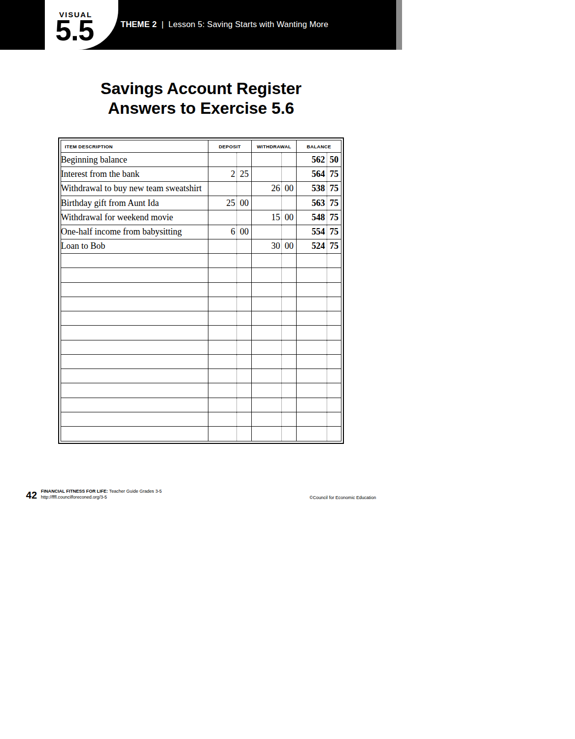VISUAL
5.5
THEME 2 | Lesson 5: Saving Starts with Wanting More
Savings Account Register
Answers to Exercise 5.6
| ITEM DESCRIPTION | DEPOSIT | WITHDRAWAL | BALANCE |
| --- | --- | --- | --- |
| Beginning balance | | | 562 50 |
| Interest from the bank | 2 25 | | 564 75 |
| Withdrawal to buy new team sweatshirt | | 26 00 | 538 75 |
| Birthday gift from Aunt Ida | 25 00 | | 563 75 |
| Withdrawal for weekend movie | | 15 00 | 548 75 |
| One-half income from babysitting | 6 00 | | 554 75 |
| Loan to Bob | | 30 00 | 524 75 |
42
FINANCIAL FITNESS FOR LIFE: Teacher Guide Grades 3-5
http://fffl.councilforeconed.org/3-5
©Council for Economic Education